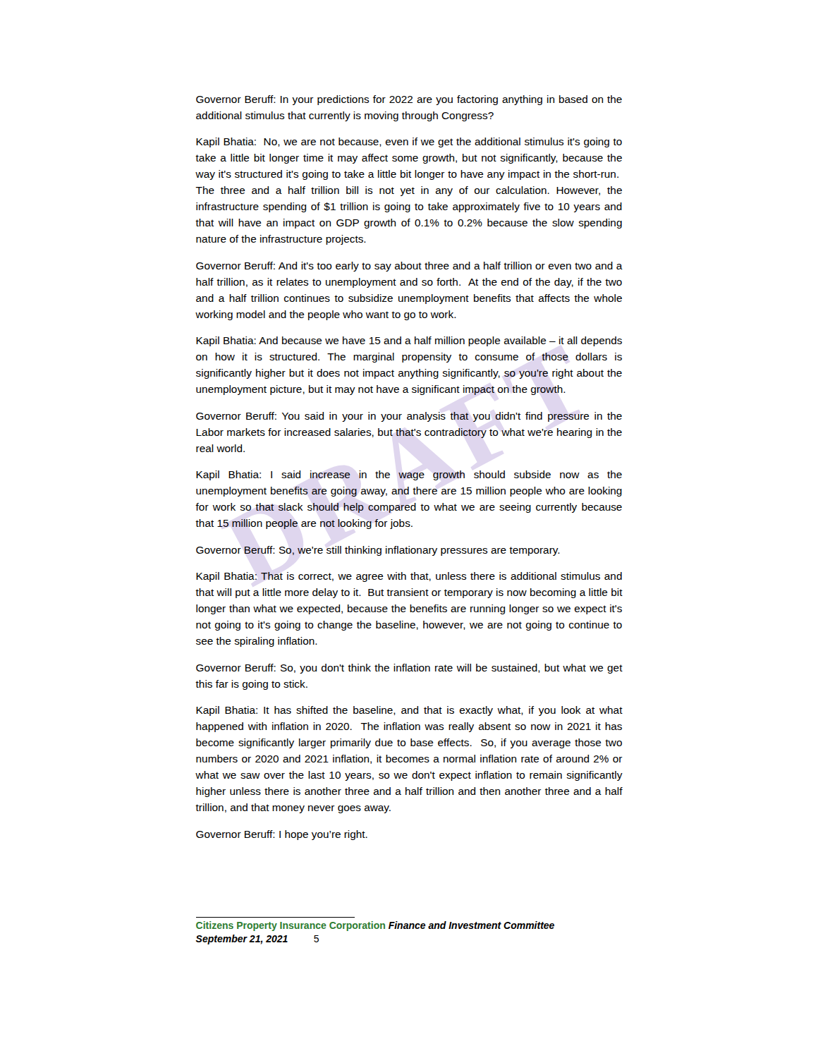DRAFT
Governor Beruff: In your predictions for 2022 are you factoring anything in based on the additional stimulus that currently is moving through Congress?
Kapil Bhatia: No, we are not because, even if we get the additional stimulus it's going to take a little bit longer time it may affect some growth, but not significantly, because the way it's structured it's going to take a little bit longer to have any impact in the short-run. The three and a half trillion bill is not yet in any of our calculation. However, the infrastructure spending of $1 trillion is going to take approximately five to 10 years and that will have an impact on GDP growth of 0.1% to 0.2% because the slow spending nature of the infrastructure projects.
Governor Beruff: And it's too early to say about three and a half trillion or even two and a half trillion, as it relates to unemployment and so forth. At the end of the day, if the two and a half trillion continues to subsidize unemployment benefits that affects the whole working model and the people who want to go to work.
Kapil Bhatia: And because we have 15 and a half million people available – it all depends on how it is structured. The marginal propensity to consume of those dollars is significantly higher but it does not impact anything significantly, so you're right about the unemployment picture, but it may not have a significant impact on the growth.
Governor Beruff: You said in your in your analysis that you didn't find pressure in the Labor markets for increased salaries, but that's contradictory to what we're hearing in the real world.
Kapil Bhatia: I said increase in the wage growth should subside now as the unemployment benefits are going away, and there are 15 million people who are looking for work so that slack should help compared to what we are seeing currently because that 15 million people are not looking for jobs.
Governor Beruff: So, we're still thinking inflationary pressures are temporary.
Kapil Bhatia: That is correct, we agree with that, unless there is additional stimulus and that will put a little more delay to it. But transient or temporary is now becoming a little bit longer than what we expected, because the benefits are running longer so we expect it's not going to it's going to change the baseline, however, we are not going to continue to see the spiraling inflation.
Governor Beruff: So, you don't think the inflation rate will be sustained, but what we get this far is going to stick.
Kapil Bhatia: It has shifted the baseline, and that is exactly what, if you look at what happened with inflation in 2020. The inflation was really absent so now in 2021 it has become significantly larger primarily due to base effects. So, if you average those two numbers or 2020 and 2021 inflation, it becomes a normal inflation rate of around 2% or what we saw over the last 10 years, so we don't expect inflation to remain significantly higher unless there is another three and a half trillion and then another three and a half trillion, and that money never goes away.
Governor Beruff: I hope you’re right.
Citizens Property Insurance Corporation Finance and Investment Committee
September 21, 20215